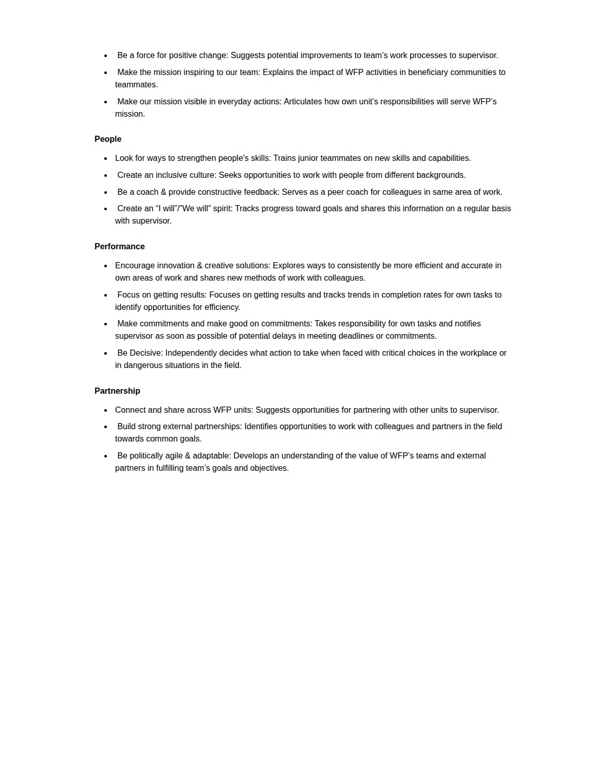Be a force for positive change: Suggests potential improvements to team’s work processes to supervisor.
Make the mission inspiring to our team: Explains the impact of WFP activities in beneficiary communities to teammates.
Make our mission visible in everyday actions: Articulates how own unit’s responsibilities will serve WFP’s mission.
People
Look for ways to strengthen people's skills: Trains junior teammates on new skills and capabilities.
Create an inclusive culture: Seeks opportunities to work with people from different backgrounds.
Be a coach & provide constructive feedback: Serves as a peer coach for colleagues in same area of work.
Create an “I will”/”We will” spirit: Tracks progress toward goals and shares this information on a regular basis with supervisor.
Performance
Encourage innovation & creative solutions: Explores ways to consistently be more efficient and accurate in own areas of work and shares new methods of work with colleagues.
Focus on getting results: Focuses on getting results and tracks trends in completion rates for own tasks to identify opportunities for efficiency.
Make commitments and make good on commitments: Takes responsibility for own tasks and notifies supervisor as soon as possible of potential delays in meeting deadlines or commitments.
Be Decisive: Independently decides what action to take when faced with critical choices in the workplace or in dangerous situations in the field.
Partnership
Connect and share across WFP units: Suggests opportunities for partnering with other units to supervisor.
Build strong external partnerships: Identifies opportunities to work with colleagues and partners in the field towards common goals.
Be politically agile & adaptable: Develops an understanding of the value of WFP’s teams and external partners in fulfilling team’s goals and objectives.